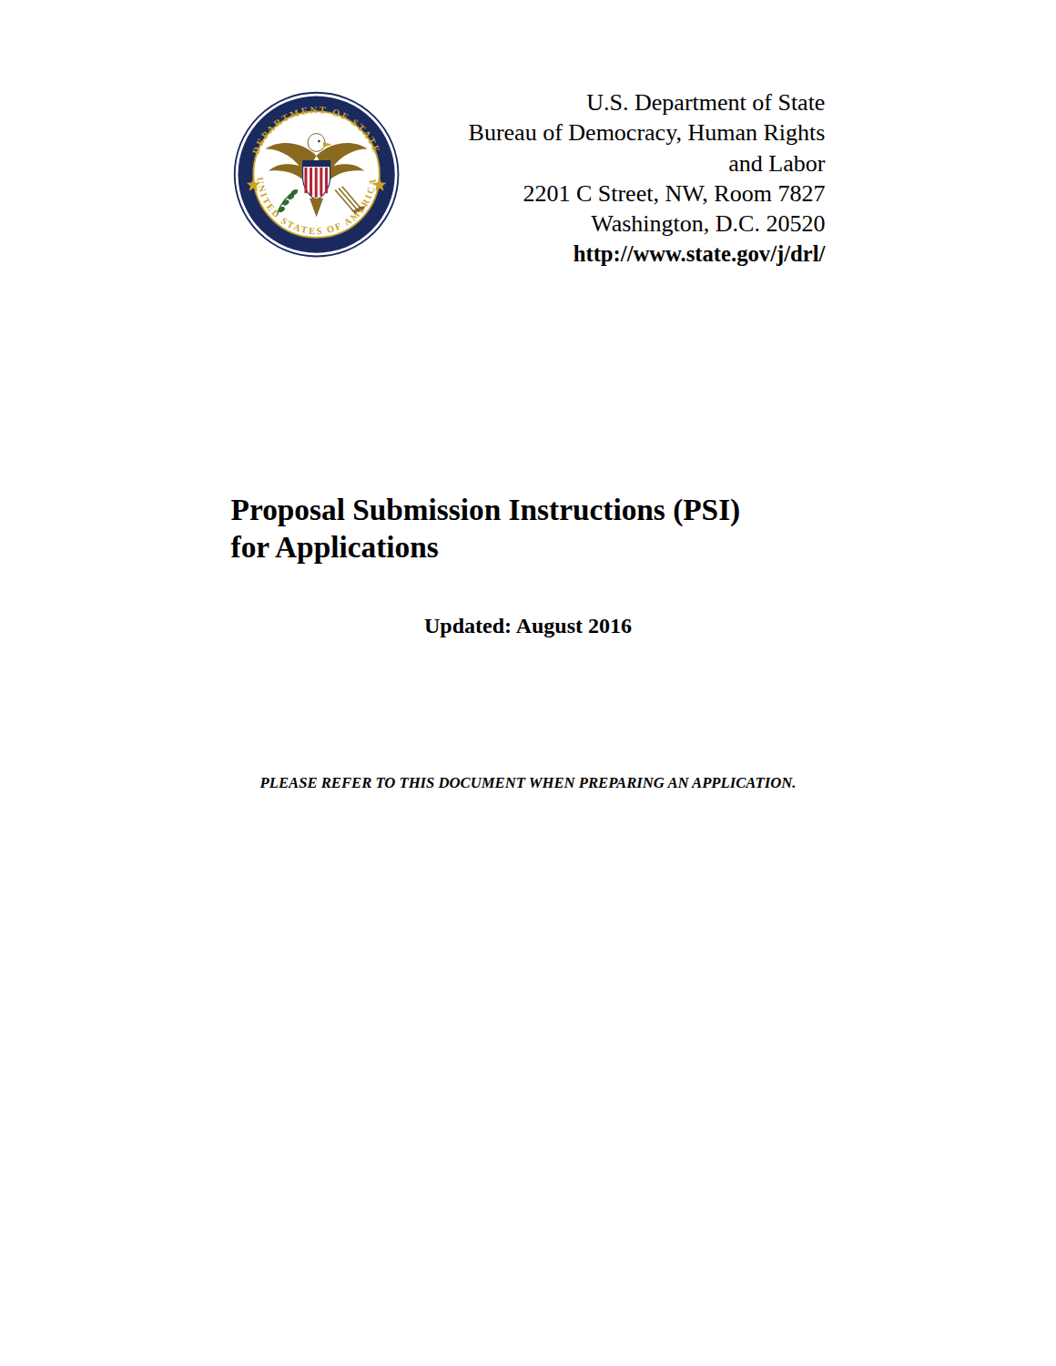Department of State seal DEPARTMENT OF STATE UNITED STATES OF AMERICA
U.S. Department of State
Bureau of Democracy, Human Rights and Labor
2201 C Street, NW, Room 7827
Washington, D.C. 20520
http://www.state.gov/j/drl/
Proposal Submission Instructions (PSI)
for Applications
Updated: August 2016
PLEASE REFER TO THIS DOCUMENT WHEN PREPARING AN APPLICATION.